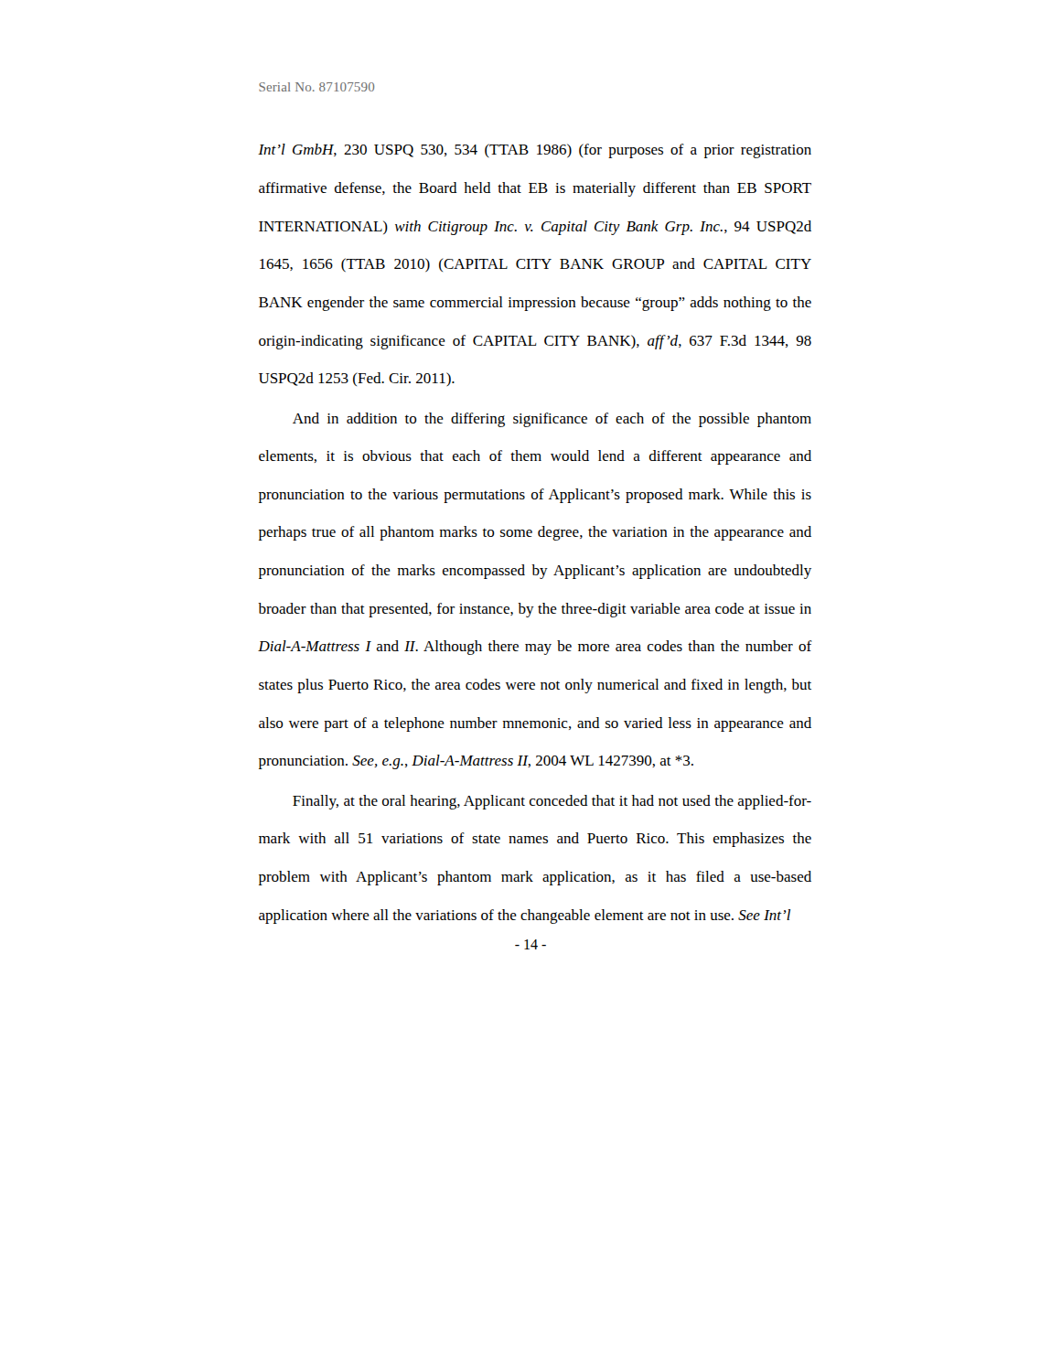Serial No. 87107590
Int’l GmbH, 230 USPQ 530, 534 (TTAB 1986) (for purposes of a prior registration affirmative defense, the Board held that EB is materially different than EB SPORT INTERNATIONAL) with Citigroup Inc. v. Capital City Bank Grp. Inc., 94 USPQ2d 1645, 1656 (TTAB 2010) (CAPITAL CITY BANK GROUP and CAPITAL CITY BANK engender the same commercial impression because “group” adds nothing to the origin-indicating significance of CAPITAL CITY BANK), aff’d, 637 F.3d 1344, 98 USPQ2d 1253 (Fed. Cir. 2011).
And in addition to the differing significance of each of the possible phantom elements, it is obvious that each of them would lend a different appearance and pronunciation to the various permutations of Applicant’s proposed mark. While this is perhaps true of all phantom marks to some degree, the variation in the appearance and pronunciation of the marks encompassed by Applicant’s application are undoubtedly broader than that presented, for instance, by the three-digit variable area code at issue in Dial-A-Mattress I and II. Although there may be more area codes than the number of states plus Puerto Rico, the area codes were not only numerical and fixed in length, but also were part of a telephone number mnemonic, and so varied less in appearance and pronunciation. See, e.g., Dial-A-Mattress II, 2004 WL 1427390, at *3.
Finally, at the oral hearing, Applicant conceded that it had not used the applied-for-mark with all 51 variations of state names and Puerto Rico. This emphasizes the problem with Applicant’s phantom mark application, as it has filed a use-based application where all the variations of the changeable element are not in use. See Int’l
- 14 -